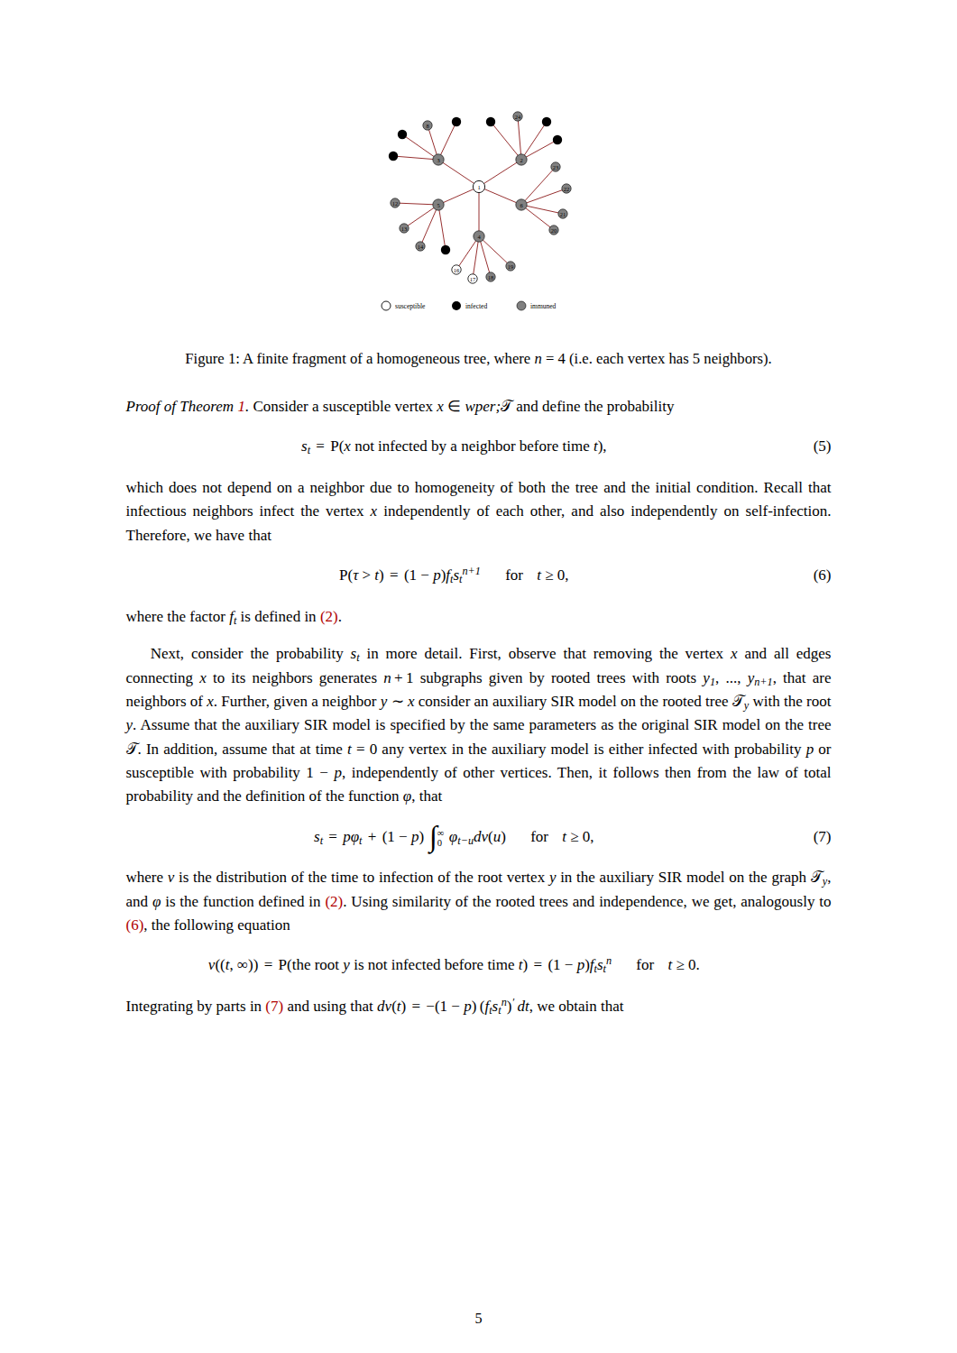8 12 13 14 16 17 18 19 20 21 22 23 24 3 5 4 6 2 1 susceptible infected immuned
Figure 1: A finite fragment of a homogeneous tree, where n = 4 (i.e. each vertex has 5 neighbors).
Proof of Theorem 1. Consider a susceptible vertex x ∈ wper; 𝒯 and define the probability
st = P(x not infected by a neighbor before time t),
(5)
which does not depend on a neighbor due to homogeneity of both the tree and the initial condition. Recall that infectious neighbors infect the vertex x independently of each other, and also independently on self-infection. Therefore, we have that
P(τ > t) = (1 − p)ft stn+1 for t ≥ 0,
(6)
where the factor ft is defined in (2).
Next, consider the probability st in more detail. First, observe that removing the vertex x and all edges connecting x to its neighbors generates n + 1 subgraphs given by rooted trees with roots y1, ..., yn+1, that are neighbors of x. Further, given a neighbor y ∼ x consider an auxiliary SIR model on the rooted tree 𝒯y with the root y. Assume that the auxiliary SIR model is specified by the same parameters as the original SIR model on the tree 𝒯. In addition, assume that at time t = 0 any vertex in the auxiliary model is either infected with probability p or susceptible with probability 1 − p, independently of other vertices. Then, it follows then from the law of total probability and the definition of the function φ, that
st = pφt + (1 − p) ∫∞0 φt−u dν(u) for t ≥ 0,
(7)
where ν is the distribution of the time to infection of the root vertex y in the auxiliary SIR model on the graph 𝒯y, and φ is the function defined in (2). Using similarity of the rooted trees and independence, we get, analogously to (6), the following equation
ν((t, ∞)) = P(the root y is not infected before time t) = (1 − p)ft stn for t ≥ 0.
( )
Integrating by parts in (7) and using that dν(t) = −(1 − p) (ftstn)′ dt, we obtain that
5